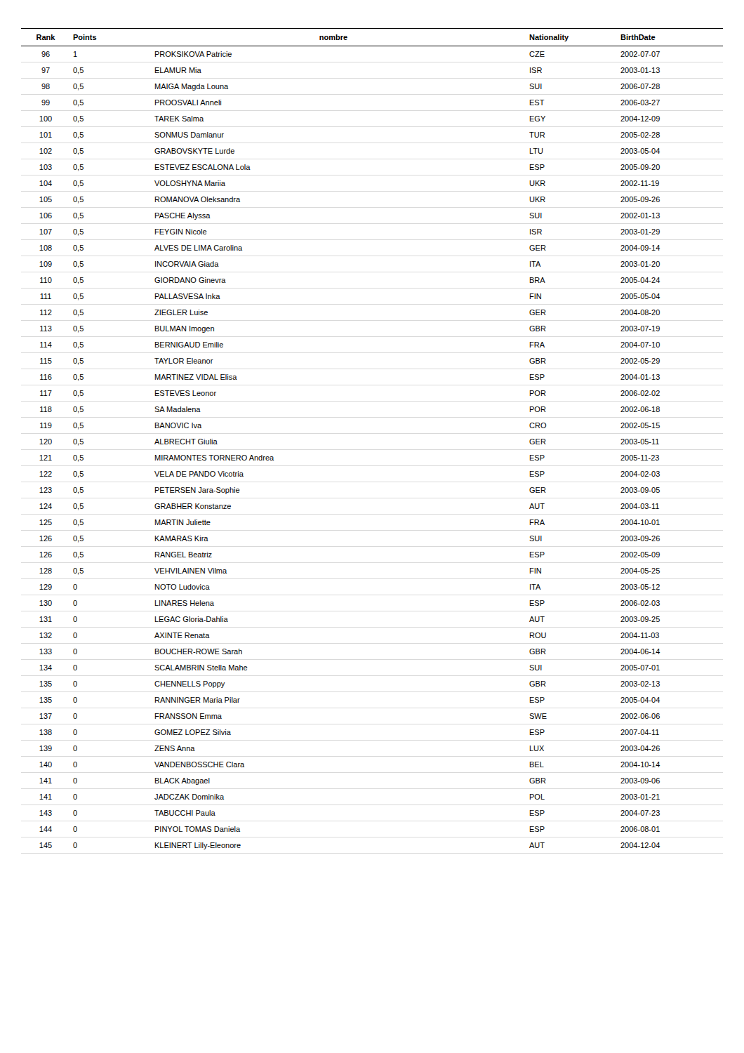| Rank | Points | nombre | Nationality | BirthDate |
| --- | --- | --- | --- | --- |
| 96 | 1 | PROKSIKOVA Patricie | CZE | 2002-07-07 |
| 97 | 0,5 | ELAMUR Mia | ISR | 2003-01-13 |
| 98 | 0,5 | MAIGA Magda Louna | SUI | 2006-07-28 |
| 99 | 0,5 | PROOSVALI Anneli | EST | 2006-03-27 |
| 100 | 0,5 | TAREK Salma | EGY | 2004-12-09 |
| 101 | 0,5 | SONMUS Damlanur | TUR | 2005-02-28 |
| 102 | 0,5 | GRABOVSKYTE Lurde | LTU | 2003-05-04 |
| 103 | 0,5 | ESTEVEZ ESCALONA Lola | ESP | 2005-09-20 |
| 104 | 0,5 | VOLOSHYNA Mariia | UKR | 2002-11-19 |
| 105 | 0,5 | ROMANOVA Oleksandra | UKR | 2005-09-26 |
| 106 | 0,5 | PASCHE Alyssa | SUI | 2002-01-13 |
| 107 | 0,5 | FEYGIN Nicole | ISR | 2003-01-29 |
| 108 | 0,5 | ALVES DE LIMA Carolina | GER | 2004-09-14 |
| 109 | 0,5 | INCORVAIA Giada | ITA | 2003-01-20 |
| 110 | 0,5 | GIORDANO Ginevra | BRA | 2005-04-24 |
| 111 | 0,5 | PALLASVESA Inka | FIN | 2005-05-04 |
| 112 | 0,5 | ZIEGLER Luise | GER | 2004-08-20 |
| 113 | 0,5 | BULMAN Imogen | GBR | 2003-07-19 |
| 114 | 0,5 | BERNIGAUD Emilie | FRA | 2004-07-10 |
| 115 | 0,5 | TAYLOR Eleanor | GBR | 2002-05-29 |
| 116 | 0,5 | MARTINEZ VIDAL Elisa | ESP | 2004-01-13 |
| 117 | 0,5 | ESTEVES Leonor | POR | 2006-02-02 |
| 118 | 0,5 | SA Madalena | POR | 2002-06-18 |
| 119 | 0,5 | BANOVIC Iva | CRO | 2002-05-15 |
| 120 | 0,5 | ALBRECHT Giulia | GER | 2003-05-11 |
| 121 | 0,5 | MIRAMONTES TORNERO Andrea | ESP | 2005-11-23 |
| 122 | 0,5 | VELA DE PANDO Vicotria | ESP | 2004-02-03 |
| 123 | 0,5 | PETERSEN Jara-Sophie | GER | 2003-09-05 |
| 124 | 0,5 | GRABHER Konstanze | AUT | 2004-03-11 |
| 125 | 0,5 | MARTIN Juliette | FRA | 2004-10-01 |
| 126 | 0,5 | KAMARAS Kira | SUI | 2003-09-26 |
| 126 | 0,5 | RANGEL Beatriz | ESP | 2002-05-09 |
| 128 | 0,5 | VEHVILAINEN Vilma | FIN | 2004-05-25 |
| 129 | 0 | NOTO Ludovica | ITA | 2003-05-12 |
| 130 | 0 | LINARES Helena | ESP | 2006-02-03 |
| 131 | 0 | LEGAC Gloria-Dahlia | AUT | 2003-09-25 |
| 132 | 0 | AXINTE Renata | ROU | 2004-11-03 |
| 133 | 0 | BOUCHER-ROWE Sarah | GBR | 2004-06-14 |
| 134 | 0 | SCALAMBRIN Stella Mahe | SUI | 2005-07-01 |
| 135 | 0 | CHENNELLS Poppy | GBR | 2003-02-13 |
| 135 | 0 | RANNINGER Maria Pilar | ESP | 2005-04-04 |
| 137 | 0 | FRANSSON Emma | SWE | 2002-06-06 |
| 138 | 0 | GOMEZ LOPEZ Silvia | ESP | 2007-04-11 |
| 139 | 0 | ZENS Anna | LUX | 2003-04-26 |
| 140 | 0 | VANDENBOSSCHE Clara | BEL | 2004-10-14 |
| 141 | 0 | BLACK Abagael | GBR | 2003-09-06 |
| 141 | 0 | JADCZAK Dominika | POL | 2003-01-21 |
| 143 | 0 | TABUCCHI Paula | ESP | 2004-07-23 |
| 144 | 0 | PINYOL TOMAS Daniela | ESP | 2006-08-01 |
| 145 | 0 | KLEINERT Lilly-Eleonore | AUT | 2004-12-04 |